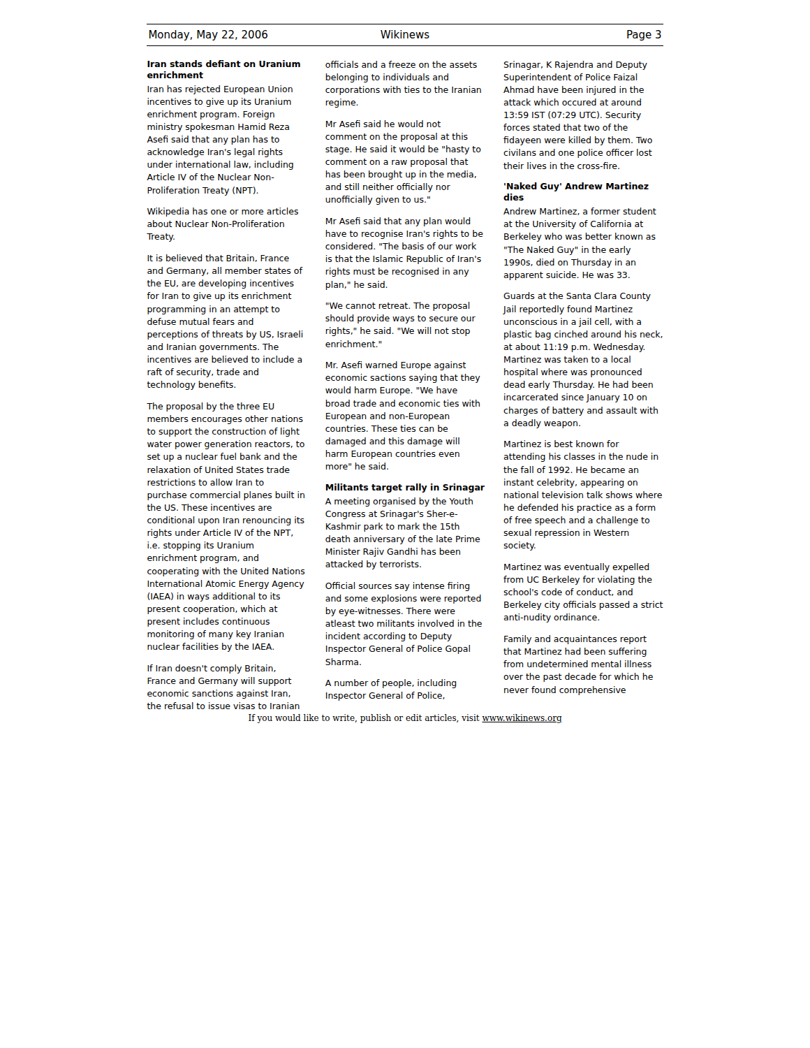Monday, May 22, 2006
Wikinews
Page 3
Iran stands defiant on Uranium enrichment
Iran has rejected European Union incentives to give up its Uranium enrichment program. Foreign ministry spokesman Hamid Reza Asefi said that any plan has to acknowledge Iran's legal rights under international law, including Article IV of the Nuclear Non-Proliferation Treaty (NPT).
Wikipedia has one or more articles about Nuclear Non-Proliferation Treaty.
It is believed that Britain, France and Germany, all member states of the EU, are developing incentives for Iran to give up its enrichment programming in an attempt to defuse mutual fears and perceptions of threats by US, Israeli and Iranian governments. The incentives are believed to include a raft of security, trade and technology benefits.
The proposal by the three EU members encourages other nations to support the construction of light water power generation reactors, to set up a nuclear fuel bank and the relaxation of United States trade restrictions to allow Iran to purchase commercial planes built in the US. These incentives are conditional upon Iran renouncing its rights under Article IV of the NPT, i.e. stopping its Uranium enrichment program, and cooperating with the United Nations International Atomic Energy Agency (IAEA) in ways additional to its present cooperation, which at present includes continuous monitoring of many key Iranian nuclear facilities by the IAEA.
If Iran doesn't comply Britain, France and Germany will support economic sanctions against Iran, the refusal to issue visas to Iranian officials and a freeze on the assets belonging to individuals and corporations with ties to the Iranian regime.
Mr Asefi said he would not comment on the proposal at this stage. He said it would be "hasty to comment on a raw proposal that has been brought up in the media, and still neither officially nor unofficially given to us."
Mr Asefi said that any plan would have to recognise Iran's rights to be considered. "The basis of our work is that the Islamic Republic of Iran's rights must be recognised in any plan," he said.
"We cannot retreat. The proposal should provide ways to secure our rights," he said. "We will not stop enrichment."
Mr. Asefi warned Europe against economic sactions saying that they would harm Europe. "We have broad trade and economic ties with European and non-European countries. These ties can be damaged and this damage will harm European countries even more" he said.
Militants target rally in Srinagar
A meeting organised by the Youth Congress at Srinagar's Sher-e-Kashmir park to mark the 15th death anniversary of the late Prime Minister Rajiv Gandhi has been attacked by terrorists.
Official sources say intense firing and some explosions were reported by eye-witnesses. There were atleast two militants involved in the incident according to Deputy Inspector General of Police Gopal Sharma.
A number of people, including Inspector General of Police, Srinagar, K Rajendra and Deputy Superintendent of Police Faizal Ahmad have been injured in the attack which occured at around 13:59 IST (07:29 UTC). Security forces stated that two of the fidayeen were killed by them. Two civilans and one police officer lost their lives in the cross-fire.
'Naked Guy' Andrew Martinez dies
Andrew Martinez, a former student at the University of California at Berkeley who was better known as "The Naked Guy" in the early 1990s, died on Thursday in an apparent suicide. He was 33.
Guards at the Santa Clara County Jail reportedly found Martinez unconscious in a jail cell, with a plastic bag cinched around his neck, at about 11:19 p.m. Wednesday. Martinez was taken to a local hospital where was pronounced dead early Thursday. He had been incarcerated since January 10 on charges of battery and assault with a deadly weapon.
Martinez is best known for attending his classes in the nude in the fall of 1992. He became an instant celebrity, appearing on national television talk shows where he defended his practice as a form of free speech and a challenge to sexual repression in Western society.
Martinez was eventually expelled from UC Berkeley for violating the school's code of conduct, and Berkeley city officials passed a strict anti-nudity ordinance.
Family and acquaintances report that Martinez had been suffering from undetermined mental illness over the past decade for which he never found comprehensive
If you would like to write, publish or edit articles, visit www.wikinews.org